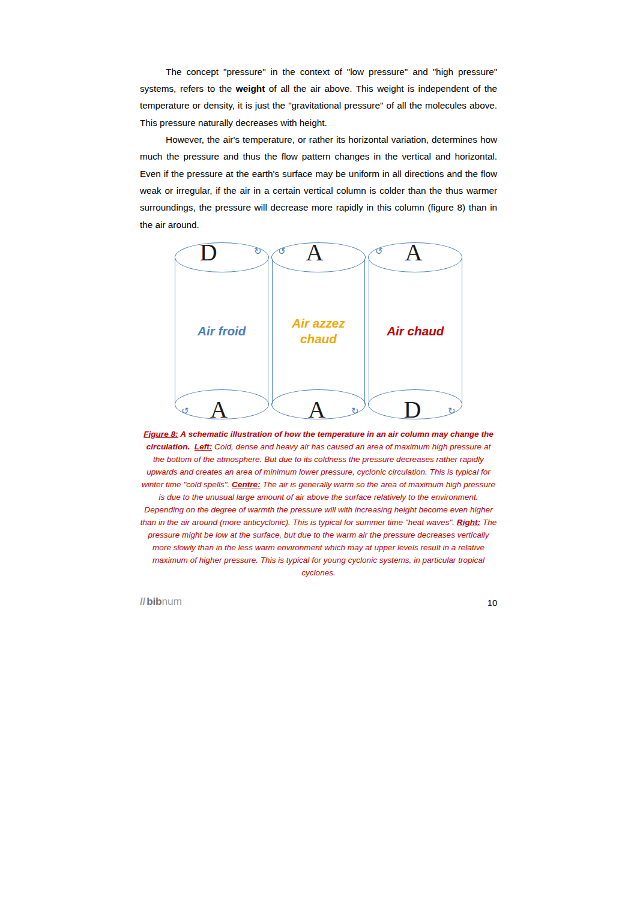The concept "pressure" in the context of "low pressure" and "high pressure" systems, refers to the weight of all the air above. This weight is independent of the temperature or density, it is just the "gravitational pressure" of all the molecules above. This pressure naturally decreases with height.
However, the air's temperature, or rather its horizontal variation, determines how much the pressure and thus the flow pattern changes in the vertical and horizontal. Even if the pressure at the earth's surface may be uniform in all directions and the flow weak or irregular, if the air in a certain vertical column is colder than the thus warmer surroundings, the pressure will decrease more rapidly in this column (figure 8) than in the air around.
D
↻
Air froid
A
↺
A
↺
Air azzez
chaud
A
↻
A
↺
Air chaud
D
↻
Figure 8: A schematic illustration of how the temperature in an air column may change the circulation. Left: Cold, dense and heavy air has caused an area of maximum high pressure at the bottom of the atmosphere. But due to its coldness the pressure decreases rather rapidly upwards and creates an area of minimum lower pressure, cyclonic circulation. This is typical for winter time "cold spells". Centre: The air is generally warm so the area of maximum high pressure is due to the unusual large amount of air above the surface relatively to the environment. Depending on the degree of warmth the pressure will with increasing height become even higher than in the air around (more anticyclonic). This is typical for summer time "heat waves". Right: The pressure might be low at the surface, but due to the warm air the pressure decreases vertically more slowly than in the less warm environment which may at upper levels result in a relative maximum of higher pressure. This is typical for young cyclonic systems, in particular tropical cyclones.
//bib num
10